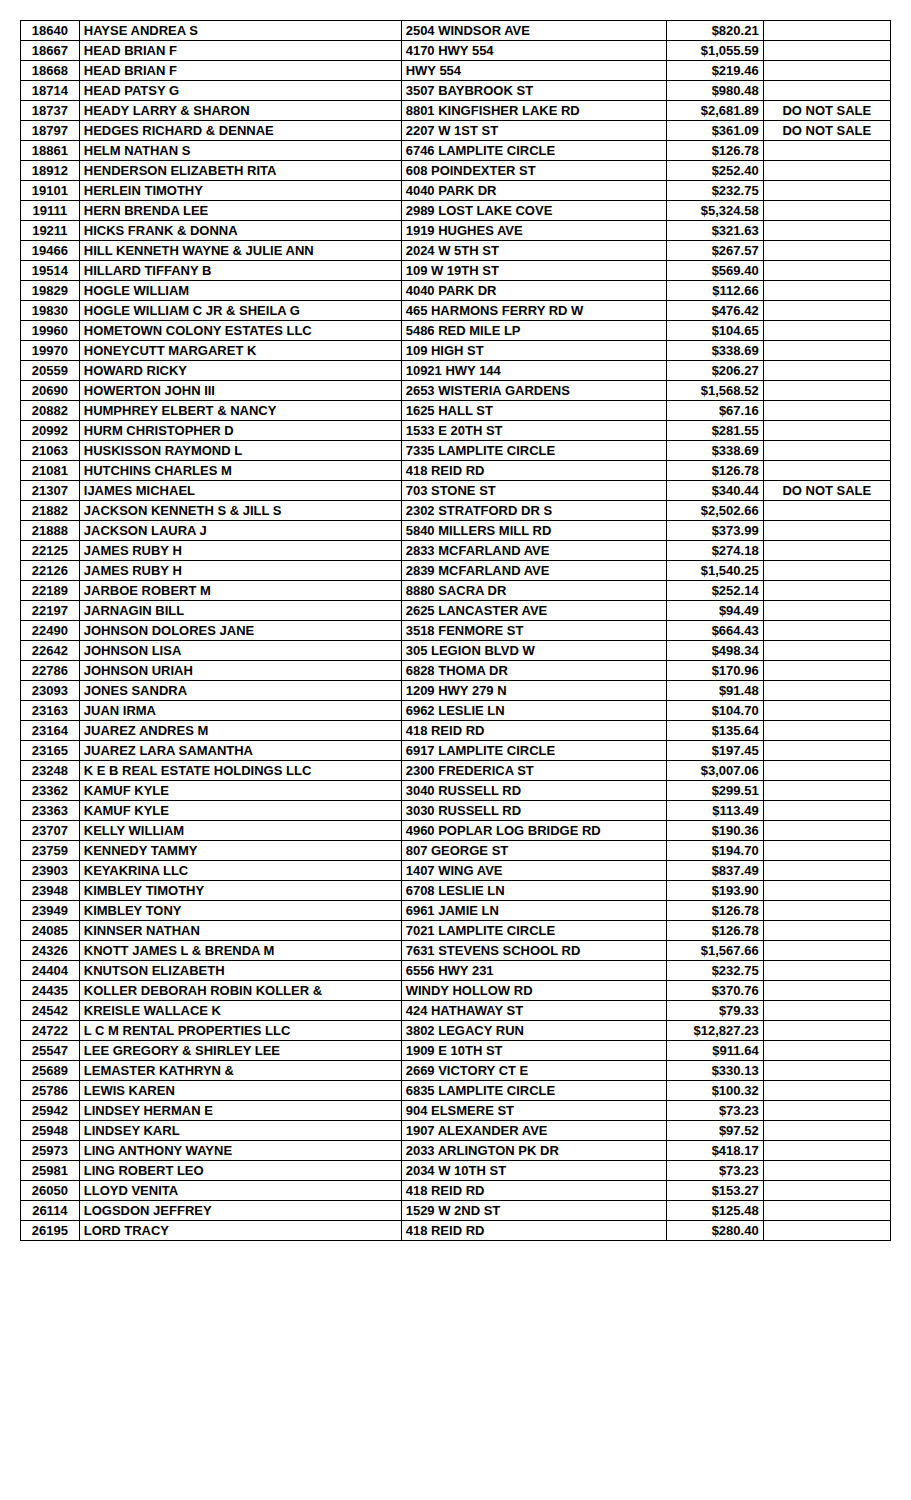| 18640 | HAYSE ANDREA S | 2504 WINDSOR AVE | $820.21 | |
| 18667 | HEAD BRIAN F | 4170 HWY 554 | $1,055.59 | |
| 18668 | HEAD BRIAN F | HWY 554 | $219.46 | |
| 18714 | HEAD PATSY G | 3507 BAYBROOK ST | $980.48 | |
| 18737 | HEADY LARRY & SHARON | 8801 KINGFISHER LAKE RD | $2,681.89 | DO NOT SALE |
| 18797 | HEDGES RICHARD & DENNAE | 2207 W 1ST ST | $361.09 | DO NOT SALE |
| 18861 | HELM NATHAN S | 6746 LAMPLITE CIRCLE | $126.78 | |
| 18912 | HENDERSON ELIZABETH RITA | 608 POINDEXTER ST | $252.40 | |
| 19101 | HERLEIN TIMOTHY | 4040 PARK DR | $232.75 | |
| 19111 | HERN BRENDA LEE | 2989 LOST LAKE COVE | $5,324.58 | |
| 19211 | HICKS FRANK & DONNA | 1919 HUGHES AVE | $321.63 | |
| 19466 | HILL KENNETH WAYNE & JULIE ANN | 2024 W 5TH ST | $267.57 | |
| 19514 | HILLARD TIFFANY B | 109 W 19TH ST | $569.40 | |
| 19829 | HOGLE WILLIAM | 4040 PARK DR | $112.66 | |
| 19830 | HOGLE WILLIAM C JR & SHEILA G | 465 HARMONS FERRY RD W | $476.42 | |
| 19960 | HOMETOWN COLONY ESTATES LLC | 5486 RED MILE LP | $104.65 | |
| 19970 | HONEYCUTT MARGARET K | 109 HIGH ST | $338.69 | |
| 20559 | HOWARD RICKY | 10921 HWY 144 | $206.27 | |
| 20690 | HOWERTON JOHN III | 2653 WISTERIA GARDENS | $1,568.52 | |
| 20882 | HUMPHREY ELBERT & NANCY | 1625 HALL ST | $67.16 | |
| 20992 | HURM CHRISTOPHER D | 1533 E 20TH ST | $281.55 | |
| 21063 | HUSKISSON RAYMOND L | 7335 LAMPLITE CIRCLE | $338.69 | |
| 21081 | HUTCHINS CHARLES M | 418 REID RD | $126.78 | |
| 21307 | IJAMES MICHAEL | 703 STONE ST | $340.44 | DO NOT SALE |
| 21882 | JACKSON KENNETH S & JILL S | 2302 STRATFORD DR S | $2,502.66 | |
| 21888 | JACKSON LAURA J | 5840 MILLERS MILL RD | $373.99 | |
| 22125 | JAMES RUBY H | 2833 MCFARLAND AVE | $274.18 | |
| 22126 | JAMES RUBY H | 2839 MCFARLAND AVE | $1,540.25 | |
| 22189 | JARBOE ROBERT M | 8880 SACRA DR | $252.14 | |
| 22197 | JARNAGIN BILL | 2625 LANCASTER AVE | $94.49 | |
| 22490 | JOHNSON DOLORES JANE | 3518 FENMORE ST | $664.43 | |
| 22642 | JOHNSON LISA | 305 LEGION BLVD W | $498.34 | |
| 22786 | JOHNSON URIAH | 6828 THOMA DR | $170.96 | |
| 23093 | JONES SANDRA | 1209 HWY 279 N | $91.48 | |
| 23163 | JUAN IRMA | 6962 LESLIE LN | $104.70 | |
| 23164 | JUAREZ ANDRES M | 418 REID RD | $135.64 | |
| 23165 | JUAREZ LARA SAMANTHA | 6917 LAMPLITE CIRCLE | $197.45 | |
| 23248 | K E B REAL ESTATE HOLDINGS LLC | 2300 FREDERICA ST | $3,007.06 | |
| 23362 | KAMUF KYLE | 3040 RUSSELL RD | $299.51 | |
| 23363 | KAMUF KYLE | 3030 RUSSELL RD | $113.49 | |
| 23707 | KELLY WILLIAM | 4960 POPLAR LOG BRIDGE RD | $190.36 | |
| 23759 | KENNEDY TAMMY | 807 GEORGE ST | $194.70 | |
| 23903 | KEYAKRINA LLC | 1407 WING AVE | $837.49 | |
| 23948 | KIMBLEY TIMOTHY | 6708 LESLIE LN | $193.90 | |
| 23949 | KIMBLEY TONY | 6961 JAMIE LN | $126.78 | |
| 24085 | KINNSER NATHAN | 7021 LAMPLITE CIRCLE | $126.78 | |
| 24326 | KNOTT JAMES L & BRENDA M | 7631 STEVENS SCHOOL RD | $1,567.66 | |
| 24404 | KNUTSON ELIZABETH | 6556 HWY 231 | $232.75 | |
| 24435 | KOLLER DEBORAH ROBIN KOLLER & | WINDY HOLLOW RD | $370.76 | |
| 24542 | KREISLE WALLACE K | 424 HATHAWAY ST | $79.33 | |
| 24722 | L C M RENTAL PROPERTIES LLC | 3802 LEGACY RUN | $12,827.23 | |
| 25547 | LEE GREGORY & SHIRLEY LEE | 1909 E 10TH ST | $911.64 | |
| 25689 | LEMASTER KATHRYN & | 2669 VICTORY CT E | $330.13 | |
| 25786 | LEWIS KAREN | 6835 LAMPLITE CIRCLE | $100.32 | |
| 25942 | LINDSEY HERMAN E | 904 ELSMERE ST | $73.23 | |
| 25948 | LINDSEY KARL | 1907 ALEXANDER AVE | $97.52 | |
| 25973 | LING ANTHONY WAYNE | 2033 ARLINGTON PK DR | $418.17 | |
| 25981 | LING ROBERT LEO | 2034 W 10TH ST | $73.23 | |
| 26050 | LLOYD VENITA | 418 REID RD | $153.27 | |
| 26114 | LOGSDON JEFFREY | 1529 W 2ND ST | $125.48 | |
| 26195 | LORD TRACY | 418 REID RD | $280.40 | |